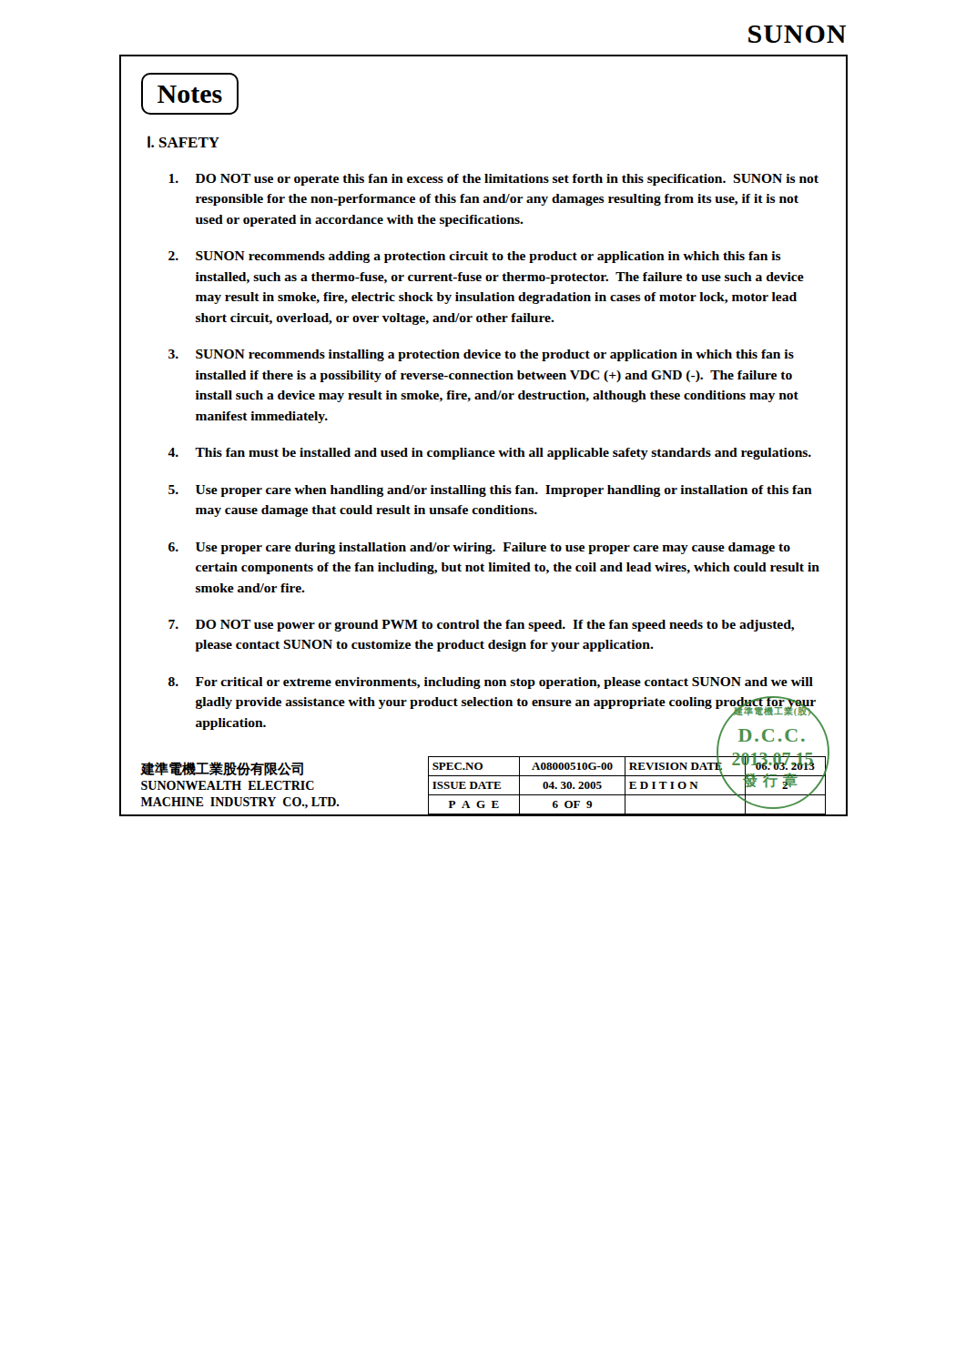SUNON
Notes
Ⅰ. SAFETY
1. DO NOT use or operate this fan in excess of the limitations set forth in this specification. SUNON is not responsible for the non-performance of this fan and/or any damages resulting from its use, if it is not used or operated in accordance with the specifications.
2. SUNON recommends adding a protection circuit to the product or application in which this fan is installed, such as a thermo-fuse, or current-fuse or thermo-protector. The failure to use such a device may result in smoke, fire, electric shock by insulation degradation in cases of motor lock, motor lead short circuit, overload, or over voltage, and/or other failure.
3. SUNON recommends installing a protection device to the product or application in which this fan is installed if there is a possibility of reverse-connection between VDC (+) and GND (-). The failure to install such a device may result in smoke, fire, and/or destruction, although these conditions may not manifest immediately.
4. This fan must be installed and used in compliance with all applicable safety standards and regulations.
5. Use proper care when handling and/or installing this fan. Improper handling or installation of this fan may cause damage that could result in unsafe conditions.
6. Use proper care during installation and/or wiring. Failure to use proper care may cause damage to certain components of the fan including, but not limited to, the coil and lead wires, which could result in smoke and/or fire.
7. DO NOT use power or ground PWM to control the fan speed. If the fan speed needs to be adjusted, please contact SUNON to customize the product design for your application.
8. For critical or extreme environments, including non stop operation, please contact SUNON and we will gladly provide assistance with your product selection to ensure an appropriate cooling product for your application.
| 建準電機工業股份有限公司 SUNONWEALTH ELECTRIC MACHINE INDUSTRY CO., LTD. | SPEC.NO | A08000510G-00 | REVISION DATE | 06. 03. 2013 |
| ISSUE DATE | 04. 30. 2005 | E D I T I O N | 2 |
| P A G E | 6 OF 9 | | |
建準電機工業(股)
D.C.C.
2013.07.15
發行章